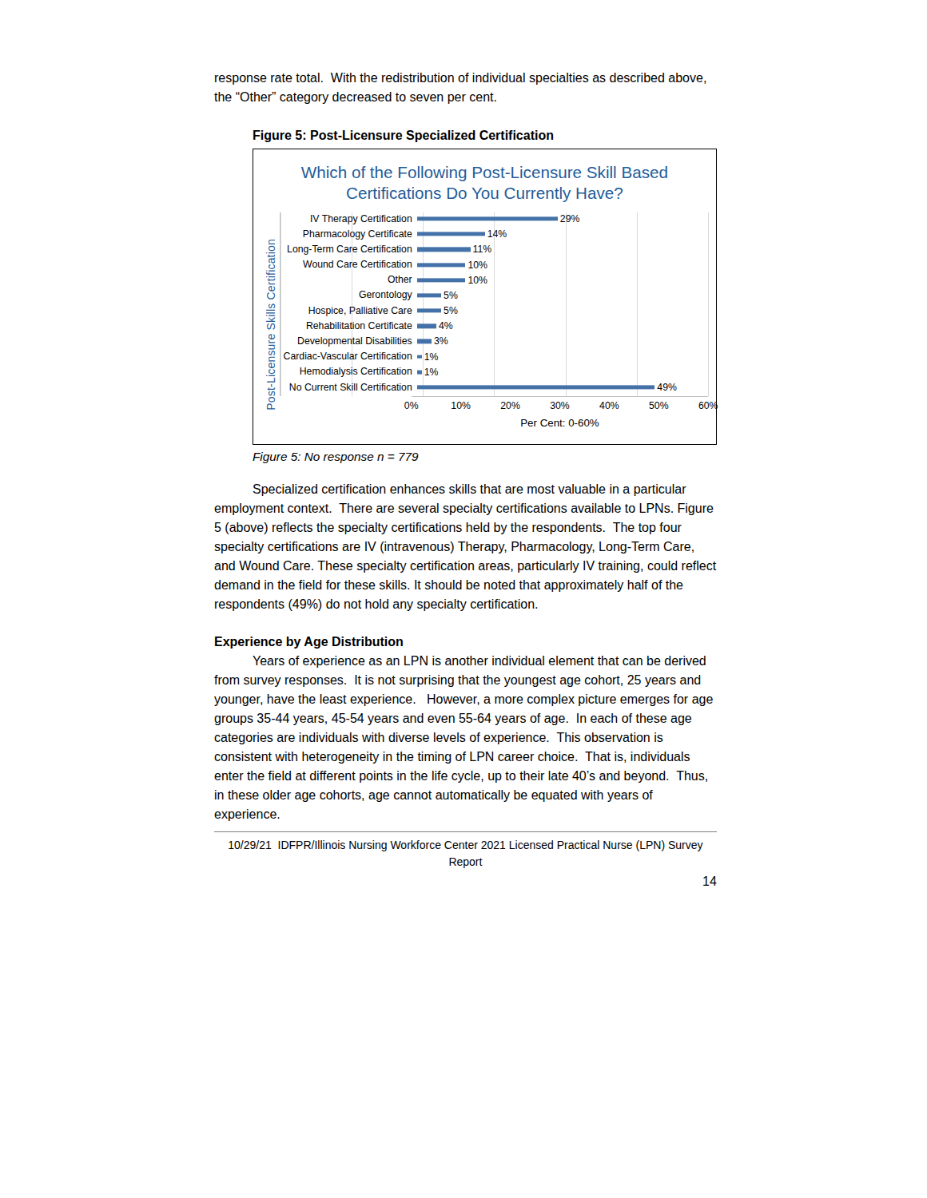response rate total. With the redistribution of individual specialties as described above, the “Other” category decreased to seven per cent.
Figure 5: Post-Licensure Specialized Certification
Which of the Following Post-Licensure Skill Based Certifications Do You Currently Have?
Post-Licensure Skills Certification
IV Therapy Certification
29%
Pharmacology Certificate
14%
Long-Term Care Certification
11%
Wound Care Certification
10%
Other
10%
Gerontology
5%
Hospice, Palliative Care
5%
Rehabilitation Certificate
4%
Developmental Disabilities
3%
Cardiac-Vascular Certification
1%
Hemodialysis Certification
1%
No Current Skill Certification
49%
0% 10% 20% 30% 40% 50% 60%
Per Cent: 0-60%
Figure 5: No response n = 779
Specialized certification enhances skills that are most valuable in a particular employment context. There are several specialty certifications available to LPNs. Figure 5 (above) reflects the specialty certifications held by the respondents. The top four specialty certifications are IV (intravenous) Therapy, Pharmacology, Long-Term Care, and Wound Care. These specialty certification areas, particularly IV training, could reflect demand in the field for these skills. It should be noted that approximately half of the respondents (49%) do not hold any specialty certification.
Experience by Age Distribution
Years of experience as an LPN is another individual element that can be derived from survey responses. It is not surprising that the youngest age cohort, 25 years and younger, have the least experience. However, a more complex picture emerges for age groups 35-44 years, 45-54 years and even 55-64 years of age. In each of these age categories are individuals with diverse levels of experience. This observation is consistent with heterogeneity in the timing of LPN career choice. That is, individuals enter the field at different points in the life cycle, up to their late 40’s and beyond. Thus, in these older age cohorts, age cannot automatically be equated with years of experience.
10/29/21 IDFPR/Illinois Nursing Workforce Center 2021 Licensed Practical Nurse (LPN) Survey Report
14